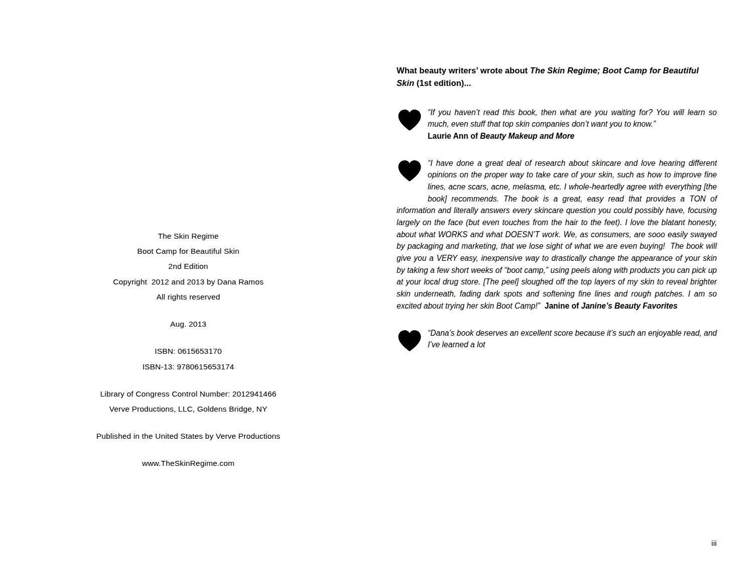The Skin Regime
Boot Camp for Beautiful Skin
2nd Edition
Copyright 2012 and 2013 by Dana Ramos
All rights reserved
Aug. 2013
ISBN: 0615653170
ISBN-13: 9780615653174
Library of Congress Control Number: 2012941466
Verve Productions, LLC, Goldens Bridge, NY
Published in the United States by Verve Productions
www.TheSkinRegime.com
What beauty writers’ wrote about The Skin Regime; Boot Camp for Beautiful Skin (1st edition)...
“If you haven’t read this book, then what are you waiting for? You will learn so much, even stuff that top skin companies don’t want you to know.”
Laurie Ann of Beauty Makeup and More
“I have done a great deal of research about skincare and love hearing different opinions on the proper way to take care of your skin, such as how to improve fine lines, acne scars, acne, melasma, etc. I whole-heartedly agree with everything [the book] recommends. The book is a great, easy read that provides a TON of information and literally answers every skincare question you could possibly have, focusing largely on the face (but even touches from the hair to the feet). I love the blatant honesty, about what WORKS and what DOESN’T work. We, as consumers, are sooo easily swayed by packaging and marketing, that we lose sight of what we are even buying! The book will give you a VERY easy, inexpensive way to drastically change the appearance of your skin by taking a few short weeks of “boot camp,” using peels along with products you can pick up at your local drug store. [The peel] sloughed off the top layers of my skin to reveal brighter skin underneath, fading dark spots and softening fine lines and rough patches. I am so excited about trying her skin Boot Camp!” Janine of Janine’s Beauty Favorites
“Dana’s book deserves an excellent score because it’s such an enjoyable read, and I’ve learned a lot
iii